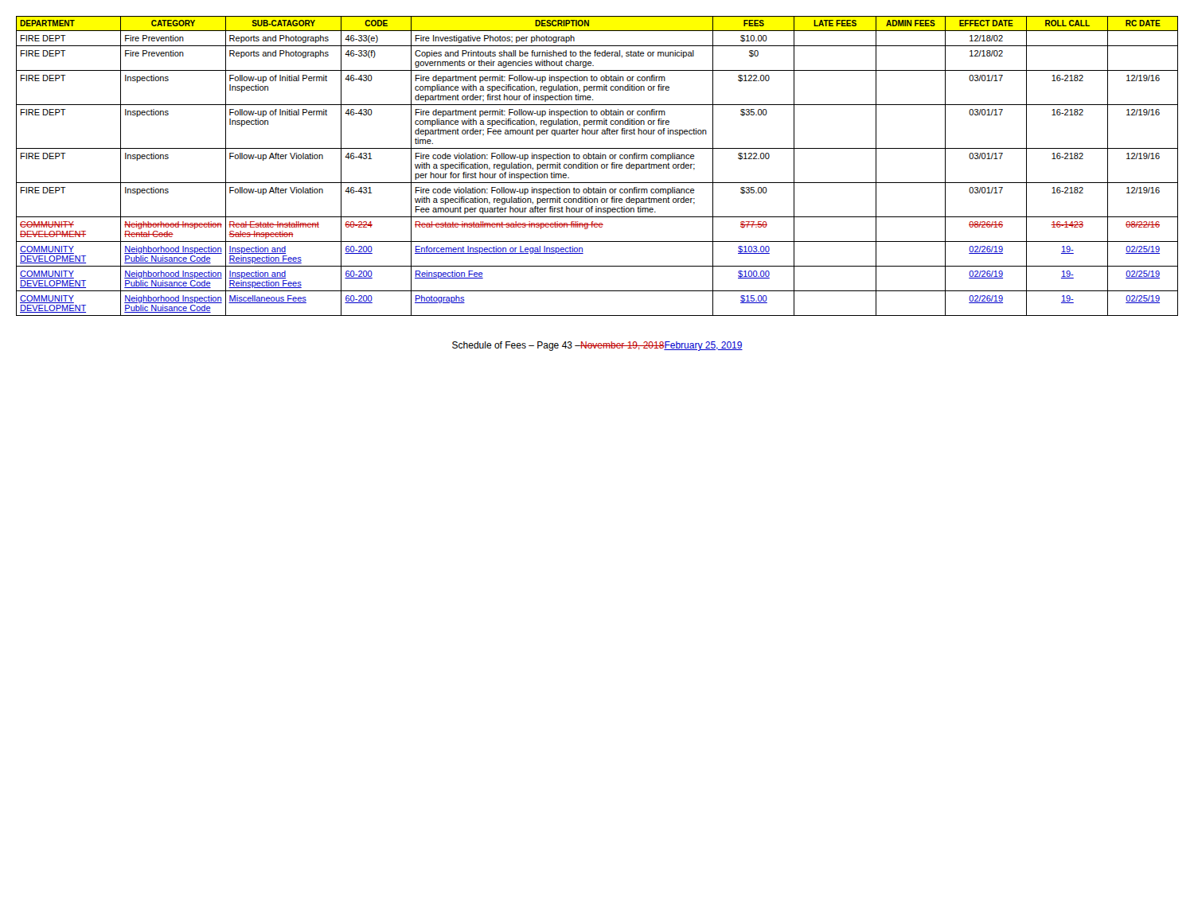| DEPARTMENT | CATEGORY | SUB-CATAGORY | CODE | DESCRIPTION | FEES | LATE FEES | ADMIN FEES | EFFECT DATE | ROLL CALL | RC DATE |
| --- | --- | --- | --- | --- | --- | --- | --- | --- | --- | --- |
| FIRE DEPT | Fire Prevention | Reports and Photographs | 46-33(e) | Fire Investigative Photos; per photograph | $10.00 | | | 12/18/02 | | |
| FIRE DEPT | Fire Prevention | Reports and Photographs | 46-33(f) | Copies and Printouts shall be furnished to the federal, state or municipal governments or their agencies without charge. | $0 | | | 12/18/02 | | |
| FIRE DEPT | Inspections | Follow-up of Initial Permit Inspection | 46-430 | Fire department permit: Follow-up inspection to obtain or confirm compliance with a specification, regulation, permit condition or fire department order; first hour of inspection time. | $122.00 | | | 03/01/17 | 16-2182 | 12/19/16 |
| FIRE DEPT | Inspections | Follow-up of Initial Permit Inspection | 46-430 | Fire department permit: Follow-up inspection to obtain or confirm compliance with a specification, regulation, permit condition or fire department order; Fee amount per quarter hour after first hour of inspection time. | $35.00 | | | 03/01/17 | 16-2182 | 12/19/16 |
| FIRE DEPT | Inspections | Follow-up After Violation | 46-431 | Fire code violation: Follow-up inspection to obtain or confirm compliance with a specification, regulation, permit condition or fire department order; per hour for first hour of inspection time. | $122.00 | | | 03/01/17 | 16-2182 | 12/19/16 |
| FIRE DEPT | Inspections | Follow-up After Violation | 46-431 | Fire code violation: Follow-up inspection to obtain or confirm compliance with a specification, regulation, permit condition or fire department order; Fee amount per quarter hour after first hour of inspection time. | $35.00 | | | 03/01/17 | 16-2182 | 12/19/16 |
| COMMUNITY DEVELOPMENT | Neighborhood Inspection Rental Code | Real Estate Installment Sales Inspection | 60-224 | Real estate installment sales inspection filing fee | $77.50 | | | 08/26/16 | 16-1423 | 08/22/16 |
| COMMUNITY DEVELOPMENT | Neighborhood Inspection Public Nuisance Code | Inspection and Reinspection Fees | 60-200 | Enforcement Inspection or Legal Inspection | $103.00 | | | 02/26/19 | 19- | 02/25/19 |
| COMMUNITY DEVELOPMENT | Neighborhood Inspection Public Nuisance Code | Inspection and Reinspection Fees | 60-200 | Reinspection Fee | $100.00 | | | 02/26/19 | 19- | 02/25/19 |
| COMMUNITY DEVELOPMENT | Neighborhood Inspection Public Nuisance Code | Miscellaneous Fees | 60-200 | Photographs | $15.00 | | | 02/26/19 | 19- | 02/25/19 |
Schedule of Fees – Page 43 –November 19, 2018 February 25, 2019